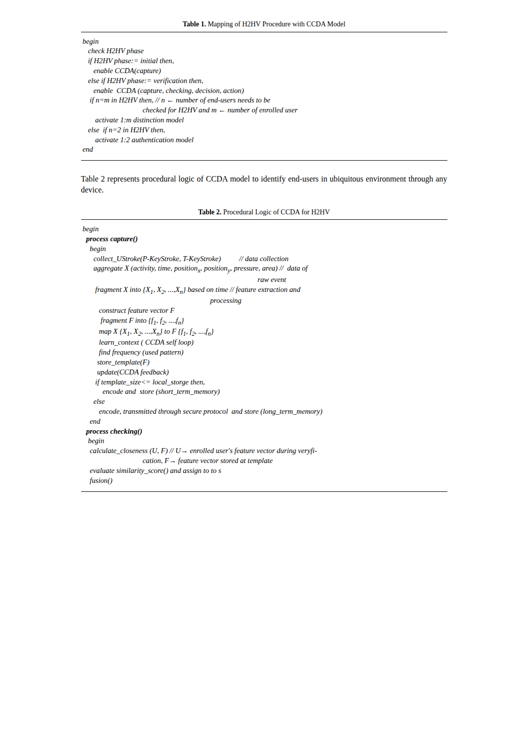Table 1. Mapping of H2HV Procedure with CCDA Model
| begin check H2HV phase if H2HV phase:= initial then, enable CCDA(capture) else if H2HV phase:= verification then, enable CCDA (capture, checking, decision, action) if n=m in H2HV then, // n ← number of end-users needs to be checked for H2HV and m ← number of enrolled user activate 1:m distinction model else if n=2 in H2HV then, activate 1:2 authentication model end |
Table 2 represents procedural logic of CCDA model to identify end-users in ubiquitous environment through any device.
Table 2. Procedural Logic of CCDA for H2HV
| begin process capture() begin collect_UStroke(P-KeyStroke, T-KeyStroke) // data collection aggregate X (activity, time, position x , position y , pressure, area) // data of raw event fragment X into {X 1 , X 2 , ...,X n } based on time // feature extraction and processing construct feature vector F fragment F into {f 1 , f 2 , ...,f n } map X {X 1 , X 2 , ...,X n } to F {f 1 , f 2 , ...,f n } learn_context ( CCDA self loop) find frequency (used pattern) store_template(F) update(CCDA feedback) if template_size<= local_storge then, encode and store (short_term_memory) else encode, transmitted through secure protocol and store (long_term_memory) end process checking() begin calculate_closeness (U, F) // U → enrolled user's feature vector during veryfi- cation, F → feature vector stored at template evaluate similarity_score() and assign to to s fusion() |